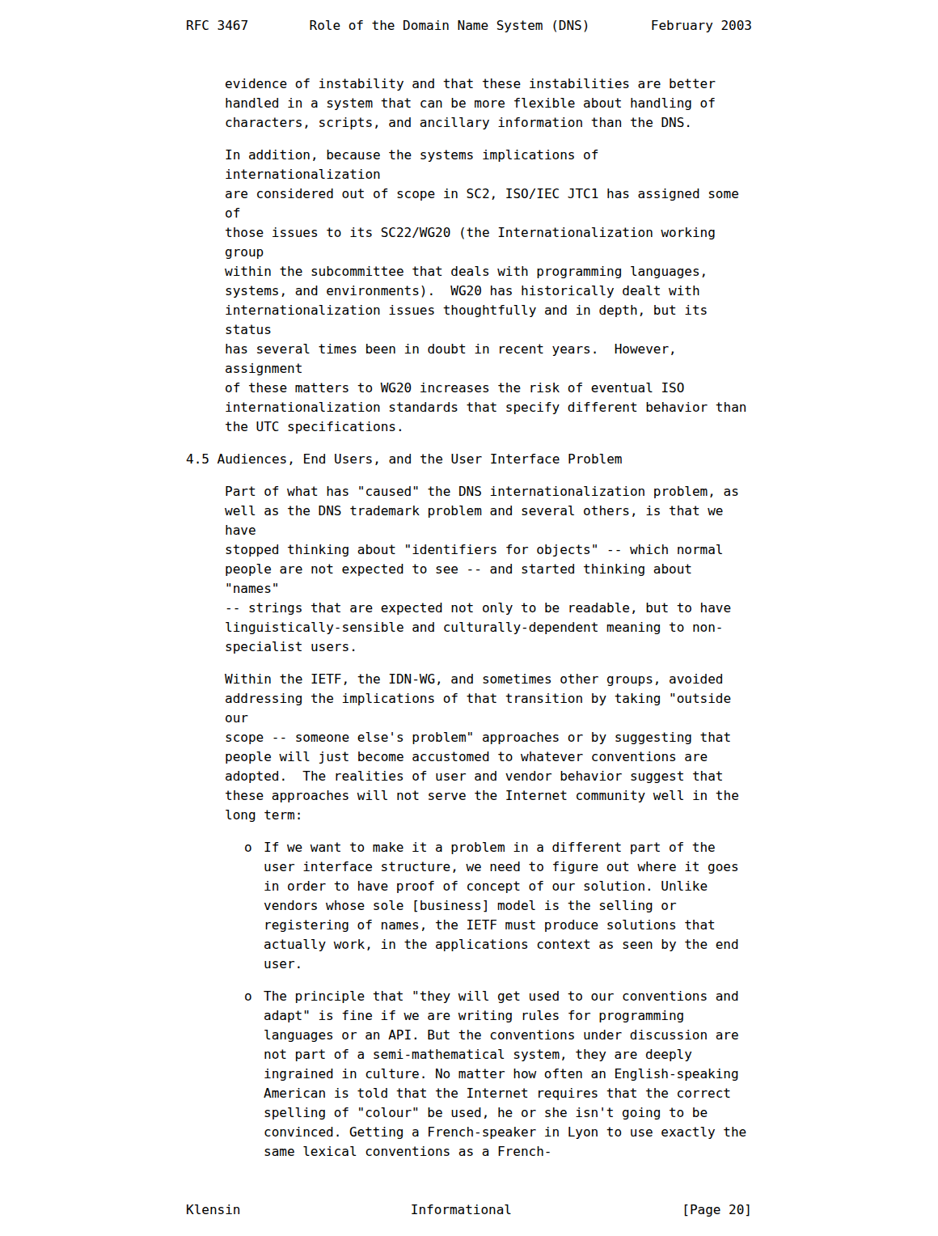RFC 3467 Role of the Domain Name System (DNS) February 2003
evidence of instability and that these instabilities are better handled in a system that can be more flexible about handling of characters, scripts, and ancillary information than the DNS.
In addition, because the systems implications of internationalization are considered out of scope in SC2, ISO/IEC JTC1 has assigned some of those issues to its SC22/WG20 (the Internationalization working group within the subcommittee that deals with programming languages, systems, and environments). WG20 has historically dealt with internationalization issues thoughtfully and in depth, but its status has several times been in doubt in recent years. However, assignment of these matters to WG20 increases the risk of eventual ISO internationalization standards that specify different behavior than the UTC specifications.
4.5 Audiences, End Users, and the User Interface Problem
Part of what has "caused" the DNS internationalization problem, as well as the DNS trademark problem and several others, is that we have stopped thinking about "identifiers for objects" -- which normal people are not expected to see -- and started thinking about "names" -- strings that are expected not only to be readable, but to have linguistically-sensible and culturally-dependent meaning to non- specialist users.
Within the IETF, the IDN-WG, and sometimes other groups, avoided addressing the implications of that transition by taking "outside our scope -- someone else's problem" approaches or by suggesting that people will just become accustomed to whatever conventions are adopted. The realities of user and vendor behavior suggest that these approaches will not serve the Internet community well in the long term:
If we want to make it a problem in a different part of the user interface structure, we need to figure out where it goes in order to have proof of concept of our solution. Unlike vendors whose sole [business] model is the selling or registering of names, the IETF must produce solutions that actually work, in the applications context as seen by the end user.
The principle that "they will get used to our conventions and adapt" is fine if we are writing rules for programming languages or an API. But the conventions under discussion are not part of a semi-mathematical system, they are deeply ingrained in culture. No matter how often an English-speaking American is told that the Internet requires that the correct spelling of "colour" be used, he or she isn't going to be convinced. Getting a French-speaker in Lyon to use exactly the same lexical conventions as a French-
Klensin Informational [Page 20]